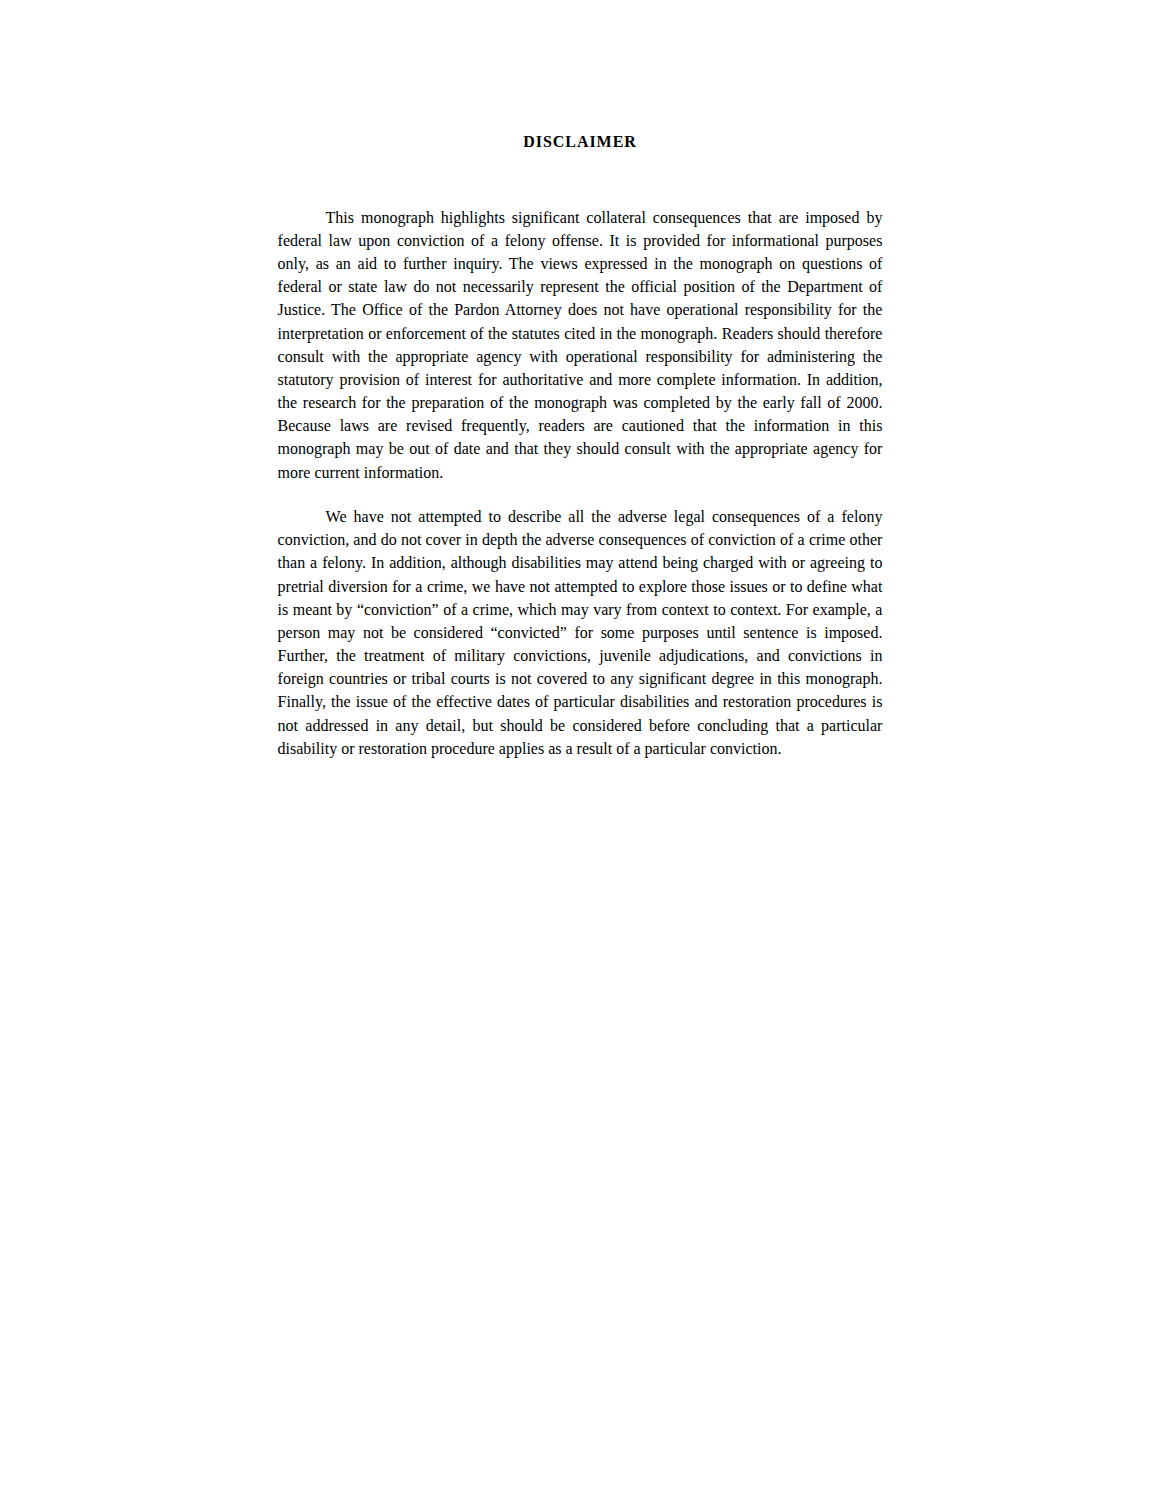DISCLAIMER
This monograph highlights significant collateral consequences that are imposed by federal law upon conviction of a felony offense. It is provided for informational purposes only, as an aid to further inquiry. The views expressed in the monograph on questions of federal or state law do not necessarily represent the official position of the Department of Justice. The Office of the Pardon Attorney does not have operational responsibility for the interpretation or enforcement of the statutes cited in the monograph. Readers should therefore consult with the appropriate agency with operational responsibility for administering the statutory provision of interest for authoritative and more complete information. In addition, the research for the preparation of the monograph was completed by the early fall of 2000. Because laws are revised frequently, readers are cautioned that the information in this monograph may be out of date and that they should consult with the appropriate agency for more current information.
We have not attempted to describe all the adverse legal consequences of a felony conviction, and do not cover in depth the adverse consequences of conviction of a crime other than a felony. In addition, although disabilities may attend being charged with or agreeing to pretrial diversion for a crime, we have not attempted to explore those issues or to define what is meant by “conviction” of a crime, which may vary from context to context. For example, a person may not be considered “convicted” for some purposes until sentence is imposed. Further, the treatment of military convictions, juvenile adjudications, and convictions in foreign countries or tribal courts is not covered to any significant degree in this monograph. Finally, the issue of the effective dates of particular disabilities and restoration procedures is not addressed in any detail, but should be considered before concluding that a particular disability or restoration procedure applies as a result of a particular conviction.